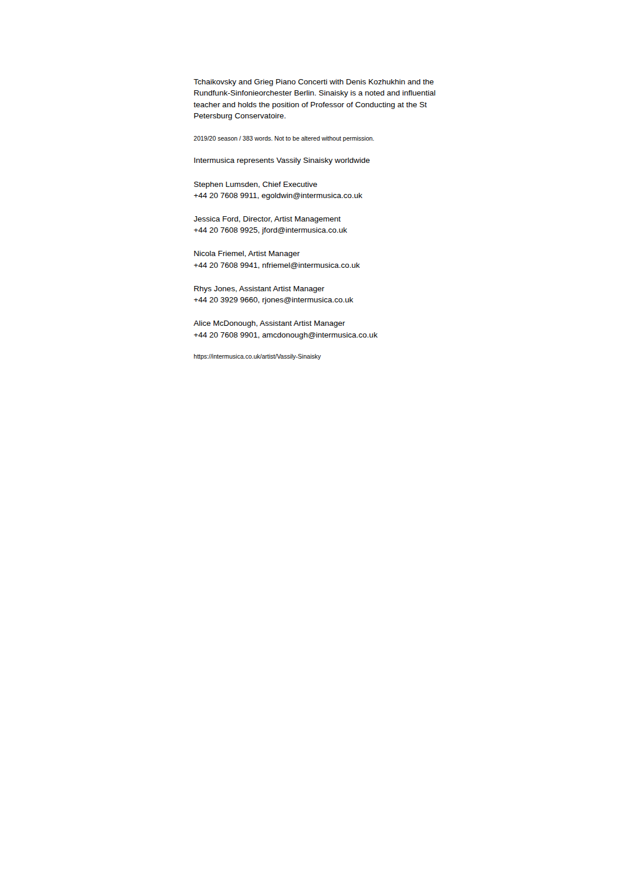Tchaikovsky and Grieg Piano Concerti with Denis Kozhukhin and the Rundfunk-Sinfonieorchester Berlin. Sinaisky is a noted and influential teacher and holds the position of Professor of Conducting at the St Petersburg Conservatoire.
2019/20 season / 383 words. Not to be altered without permission.
Intermusica represents Vassily Sinaisky worldwide
Stephen Lumsden, Chief Executive +44 20 7608 9911, egoldwin@intermusica.co.uk
Jessica Ford, Director, Artist Management +44 20 7608 9925, jford@intermusica.co.uk
Nicola Friemel, Artist Manager +44 20 7608 9941, nfriemel@intermusica.co.uk
Rhys Jones, Assistant Artist Manager +44 20 3929 9660, rjones@intermusica.co.uk
Alice McDonough, Assistant Artist Manager +44 20 7608 9901, amcdonough@intermusica.co.uk
https://intermusica.co.uk/artist/Vassily-Sinaisky